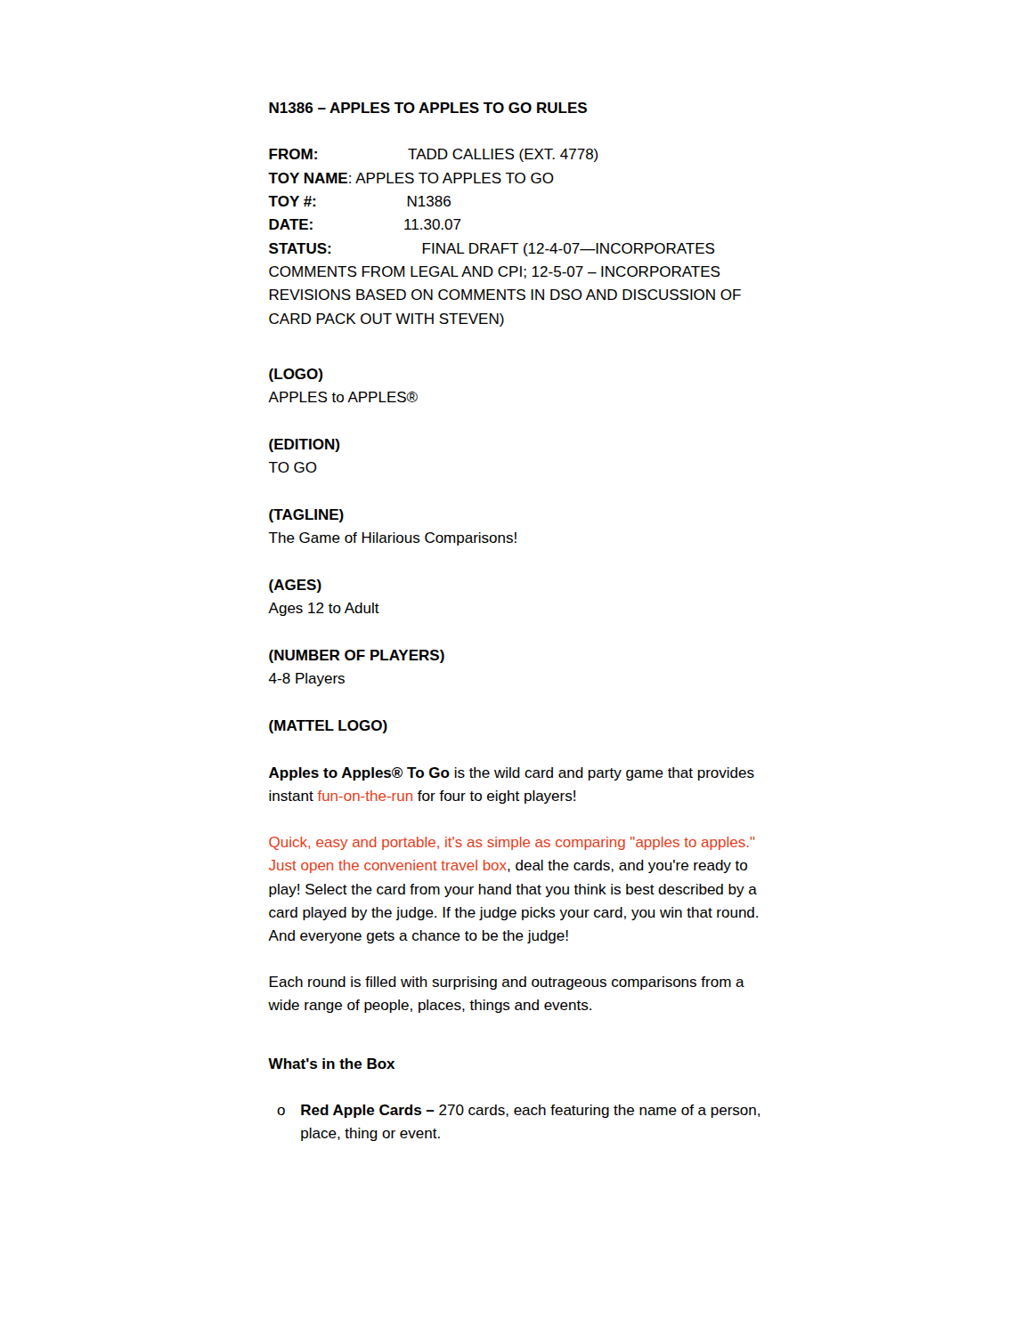N1386 – APPLES TO APPLES TO GO RULES
FROM: TADD CALLIES (EXT. 4778)
TOY NAME: APPLES TO APPLES TO GO
TOY #: N1386
DATE: 11.30.07
STATUS: FINAL DRAFT (12-4-07—INCORPORATES COMMENTS FROM LEGAL AND CPI; 12-5-07 – INCORPORATES REVISIONS BASED ON COMMENTS IN DSO AND DISCUSSION OF CARD PACK OUT WITH STEVEN)
(LOGO)
APPLES to APPLES®
(EDITION)
TO GO
(TAGLINE)
The Game of Hilarious Comparisons!
(AGES)
Ages 12 to Adult
(NUMBER OF PLAYERS)
4-8 Players
(MATTEL LOGO)
Apples to Apples® To Go is the wild card and party game that provides instant fun-on-the-run for four to eight players!
Quick, easy and portable, it's as simple as comparing "apples to apples." Just open the convenient travel box, deal the cards, and you're ready to play! Select the card from your hand that you think is best described by a card played by the judge. If the judge picks your card, you win that round. And everyone gets a chance to be the judge!
Each round is filled with surprising and outrageous comparisons from a wide range of people, places, things and events.
What's in the Box
Red Apple Cards – 270 cards, each featuring the name of a person, place, thing or event.